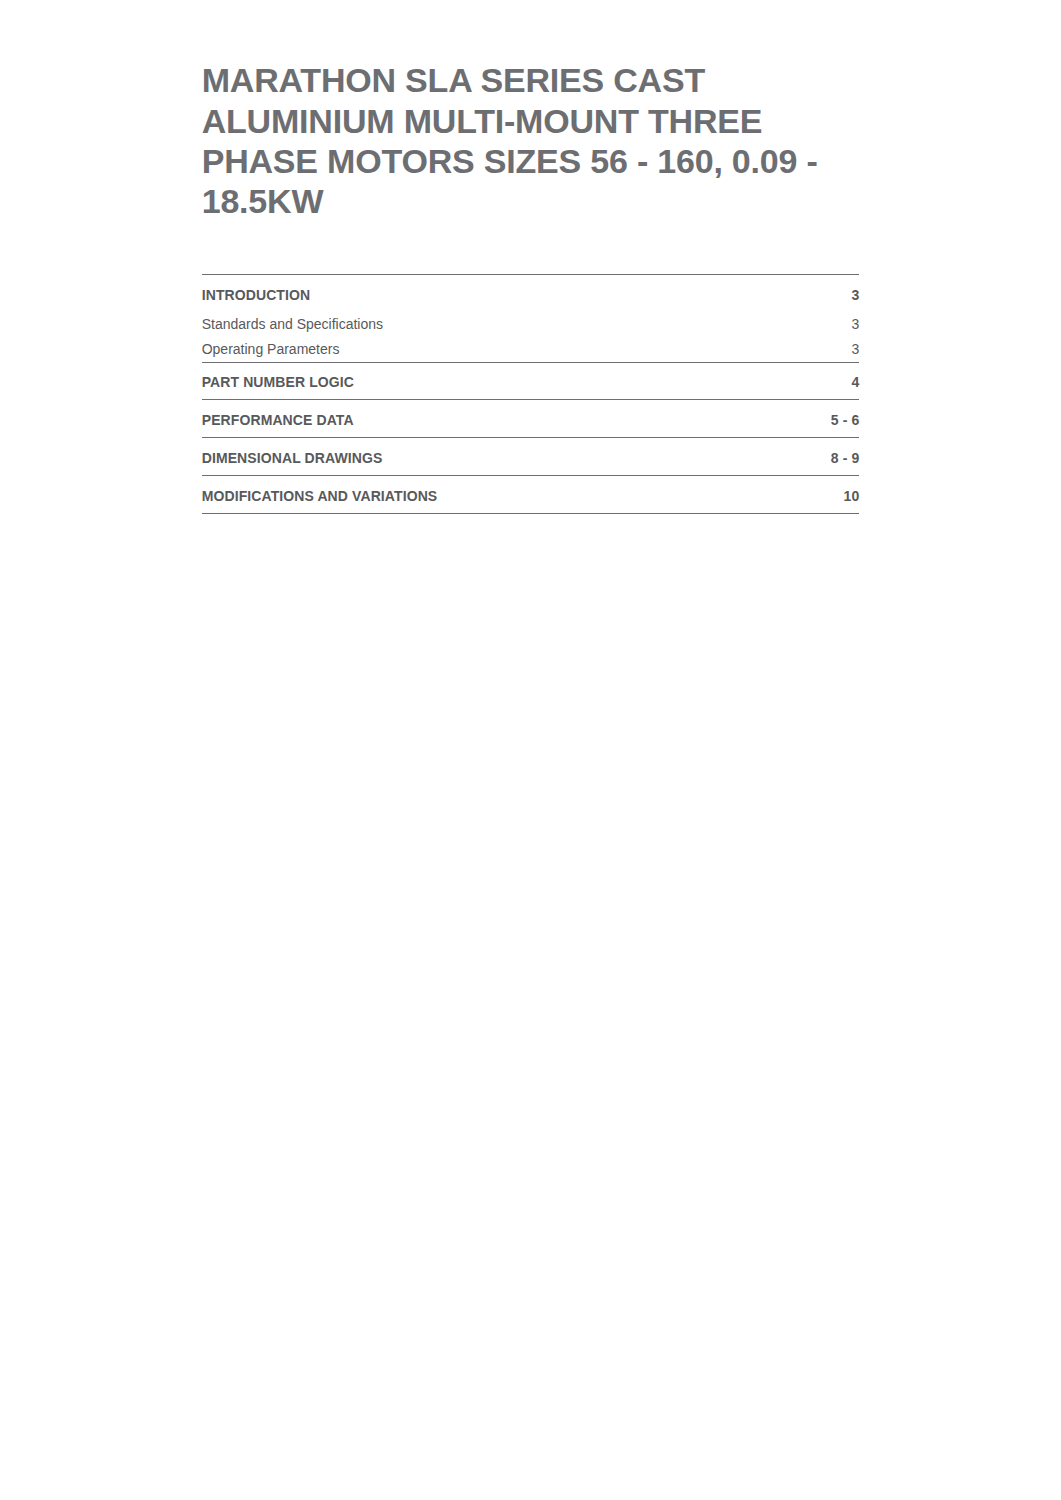Marathon SLA Series Cast Aluminium Multi-Mount Three Phase Motors Sizes 56 - 160, 0.09 - 18.5kW
| Introduction | 3 |
| Standards and Specifications | 3 |
| Operating Parameters | 3 |
| Part Number Logic | 4 |
| Performance Data | 5 - 6 |
| Dimensional Drawings | 8 - 9 |
| Modifications and Variations | 10 |